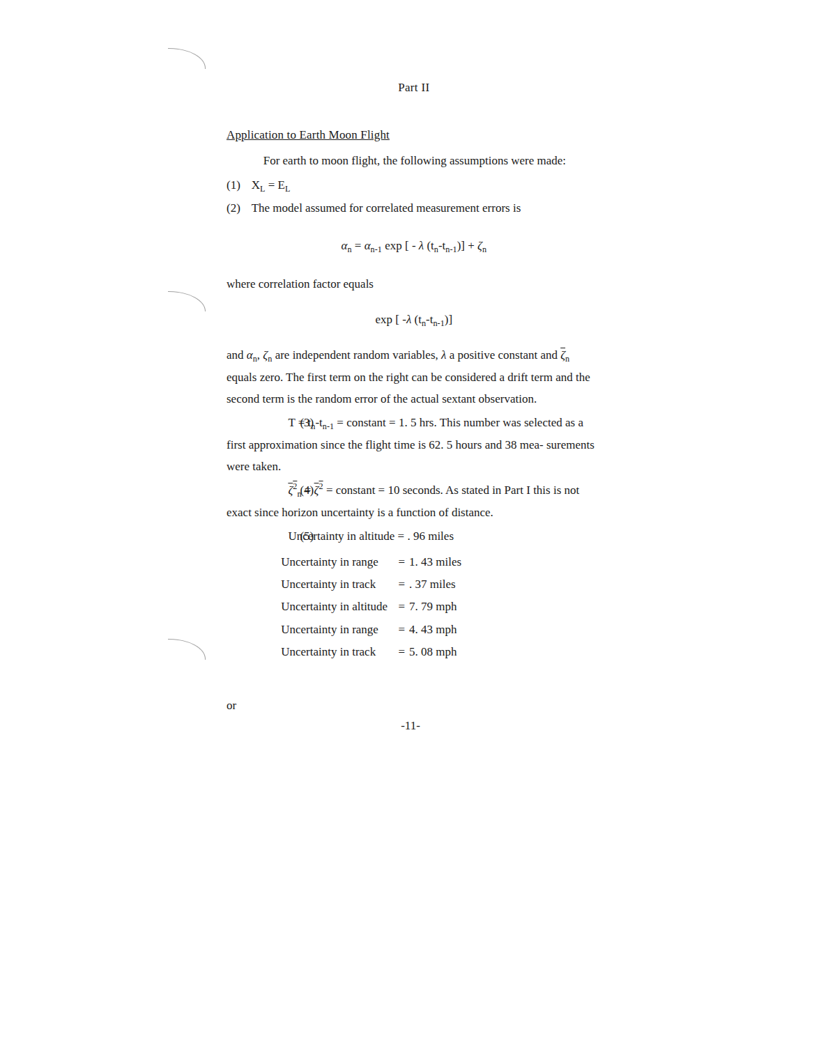Part II
Application to Earth Moon Flight
For earth to moon flight, the following assumptions were made:
(1) XL = EL
(2) The model assumed for correlated measurement errors is
αn = αn-1 exp [ - λ (tn-tn-1)] + ζn
where correlation factor equals
exp [ -λ (tn-tn-1)]
and αn, ζn are independent random variables, λ a positive constant and ζn equals zero. The first term on the right can be considered a drift term and the second term is the random error of the actual sextant observation.
(3) T = tn-tn-1 = constant = 1. 5 hrs. This number was selected as a first approximation since the flight time is 62. 5 hours and 38 mea- surements were taken.
(4) ζ2n = ζ2 = constant = 10 seconds. As stated in Part I this is not exact since horizon uncertainty is a function of distance.
(5) Uncertainty in altitude = . 96 miles
| Uncertainty in range | = | 1. 43 miles |
| Uncertainty in track | = | . 37 miles |
| Uncertainty in altitude | = | 7. 79 mph |
| Uncertainty in range | = | 4. 43 mph |
| Uncertainty in track | = | 5. 08 mph |
or
-11-